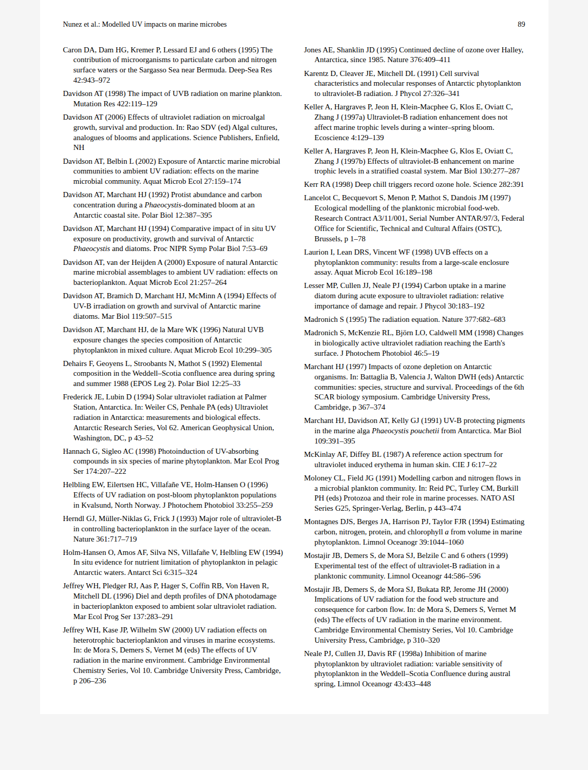Nunez et al.: Modelled UV impacts on marine microbes 89
Caron DA, Dam HG, Kremer P, Lessard EJ and 6 others (1995) The contribution of microorganisms to particulate carbon and nitrogen surface waters or the Sargasso Sea near Bermuda. Deep-Sea Res 42:943–972
Davidson AT (1998) The impact of UVB radiation on marine plankton. Mutation Res 422:119–129
Davidson AT (2006) Effects of ultraviolet radiation on microalgal growth, survival and production. In: Rao SDV (ed) Algal cultures, analogues of blooms and applications. Science Publishers, Enfield, NH
Davidson AT, Belbin L (2002) Exposure of Antarctic marine microbial communities to ambient UV radiation: effects on the marine microbial community. Aquat Microb Ecol 27:159–174
Davidson AT, Marchant HJ (1992) Protist abundance and carbon concentration during a Phaeocystis-dominated bloom at an Antarctic coastal site. Polar Biol 12:387–395
Davidson AT, Marchant HJ (1994) Comparative impact of in situ UV exposure on productivity, growth and survival of Antarctic Phaeocystis and diatoms. Proc NIPR Symp Polar Biol 7:53–69
Davidson AT, van der Heijden A (2000) Exposure of natural Antarctic marine microbial assemblages to ambient UV radiation: effects on bacterioplankton. Aquat Microb Ecol 21:257–264
Davidson AT, Bramich D, Marchant HJ, McMinn A (1994) Effects of UV-B irradiation on growth and survival of Antarctic marine diatoms. Mar Biol 119:507–515
Davidson AT, Marchant HJ, de la Mare WK (1996) Natural UVB exposure changes the species composition of Antarctic phytoplankton in mixed culture. Aquat Microb Ecol 10:299–305
Dehairs F, Geoyens L, Stroobants N, Mathot S (1992) Elemental composition in the Weddell–Scotia confluence area during spring and summer 1988 (EPOS Leg 2). Polar Biol 12:25–33
Frederick JE, Lubin D (1994) Solar ultraviolet radiation at Palmer Station, Antarctica. In: Weiler CS, Penhale PA (eds) Ultraviolet radiation in Antarctica: measurements and biological effects. Antarctic Research Series, Vol 62. American Geophysical Union, Washington, DC, p 43–52
Hannach G, Sigleo AC (1998) Photoinduction of UV-absorbing compounds in six species of marine phytoplankton. Mar Ecol Prog Ser 174:207–222
Helbling EW, Eilertsen HC, Villafañe VE, Holm-Hansen O (1996) Effects of UV radiation on post-bloom phytoplankton populations in Kvalsund, North Norway. J Photochem Photobiol 33:255–259
Herndl GJ, Müller-Niklas G, Frick J (1993) Major role of ultraviolet-B in controlling bacterioplankton in the surface layer of the ocean. Nature 361:717–719
Holm-Hansen O, Amos AF, Silva NS, Villafañe V, Helbling EW (1994) In situ evidence for nutrient limitation of phytoplankton in pelagic Antarctic waters. Antarct Sci 6:315–324
Jeffrey WH, Pledger RJ, Aas P, Hager S, Coffin RB, Von Haven R, Mitchell DL (1996) Diel and depth profiles of DNA photodamage in bacterioplankton exposed to ambient solar ultraviolet radiation. Mar Ecol Prog Ser 137:283–291
Jeffrey WH, Kase JP, Wilhelm SW (2000) UV radiation effects on heterotrophic bacterioplankton and viruses in marine ecosystems. In: de Mora S, Demers S, Vernet M (eds) The effects of UV radiation in the marine environment. Cambridge Environmental Chemistry Series, Vol 10. Cambridge University Press, Cambridge, p 206–236
Jones AE, Shanklin JD (1995) Continued decline of ozone over Halley, Antarctica, since 1985. Nature 376:409–411
Karentz D, Cleaver JE, Mitchell DL (1991) Cell survival characteristics and molecular responses of Antarctic phytoplankton to ultraviolet-B radiation. J Phycol 27:326–341
Keller A, Hargraves P, Jeon H, Klein-Macphee G, Klos E, Oviatt C, Zhang J (1997a) Ultraviolet-B radiation enhancement does not affect marine trophic levels during a winter–spring bloom. Ecoscience 4:129–139
Keller A, Hargraves P, Jeon H, Klein-Macphee G, Klos E, Oviatt C, Zhang J (1997b) Effects of ultraviolet-B enhancement on marine trophic levels in a stratified coastal system. Mar Biol 130:277–287
Kerr RA (1998) Deep chill triggers record ozone hole. Science 282:391
Lancelot C, Becquevort S, Menon P, Mathot S, Dandois JM (1997) Ecological modelling of the planktonic microbial food-web. Research Contract A3/11/001, Serial Number ANTAR/97/3, Federal Office for Scientific, Technical and Cultural Affairs (OSTC), Brussels, p 1–78
Laurion I, Lean DRS, Vincent WF (1998) UVB effects on a phytoplankton community: results from a large-scale enclosure assay. Aquat Microb Ecol 16:189–198
Lesser MP, Cullen JJ, Neale PJ (1994) Carbon uptake in a marine diatom during acute exposure to ultraviolet radiation: relative importance of damage and repair. J Phycol 30:183–192
Madronich S (1995) The radiation equation. Nature 377:682–683
Madronich S, McKenzie RL, Björn LO, Caldwell MM (1998) Changes in biologically active ultraviolet radiation reaching the Earth's surface. J Photochem Photobiol 46:5–19
Marchant HJ (1997) Impacts of ozone depletion on Antarctic organisms. In: Battaglia B, Valencia J, Walton DWH (eds) Antarctic communities: species, structure and survival. Proceedings of the 6th SCAR biology symposium. Cambridge University Press, Cambridge, p 367–374
Marchant HJ, Davidson AT, Kelly GJ (1991) UV-B protecting pigments in the marine alga Phaeocystis pouchetii from Antarctica. Mar Biol 109:391–395
McKinlay AF, Diffey BL (1987) A reference action spectrum for ultraviolet induced erythema in human skin. CIE J 6:17–22
Moloney CL, Field JG (1991) Modelling carbon and nitrogen flows in a microbial plankton community. In: Reid PC, Turley CM, Burkill PH (eds) Protozoa and their role in marine processes. NATO ASI Series G25, Springer-Verlag, Berlin, p 443–474
Montagnes DJS, Berges JA, Harrison PJ, Taylor FJR (1994) Estimating carbon, nitrogen, protein, and chlorophyll a from volume in marine phytoplankton. Limnol Oceanogr 39:1044–1060
Mostajir JB, Demers S, de Mora SJ, Belzile C and 6 others (1999) Experimental test of the effect of ultraviolet-B radiation in a planktonic community. Limnol Oceanogr 44:586–596
Mostajir JB, Demers S, de Mora SJ, Bukata RP, Jerome JH (2000) Implications of UV radiation for the food web structure and consequence for carbon flow. In: de Mora S, Demers S, Vernet M (eds) The effects of UV radiation in the marine environment. Cambridge Environmental Chemistry Series, Vol 10. Cambridge University Press, Cambridge, p 310–320
Neale PJ, Cullen JJ, Davis RF (1998a) Inhibition of marine phytoplankton by ultraviolet radiation: variable sensitivity of phytoplankton in the Weddell–Scotia Confluence during austral spring, Limnol Oceanogr 43:433–448